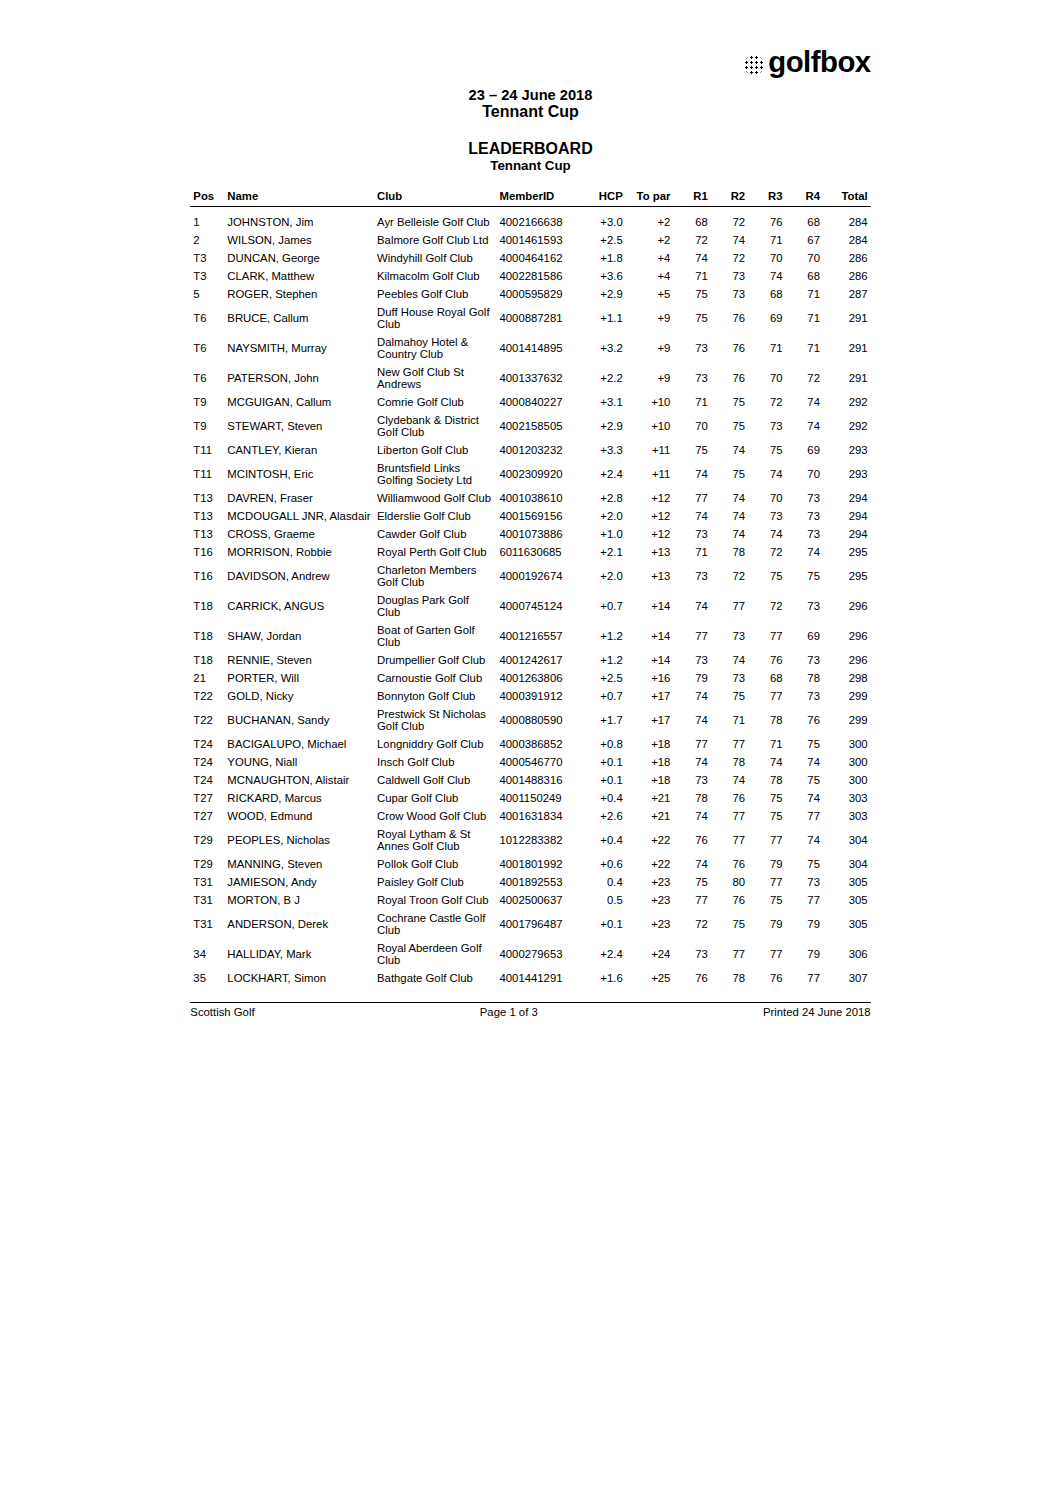golfbox
23 – 24 June 2018
Tennant Cup
LEADERBOARD
Tennant Cup
| Pos | Name | Club | MemberID | HCP | To par | R1 | R2 | R3 | R4 | Total |
| --- | --- | --- | --- | --- | --- | --- | --- | --- | --- | --- |
| 1 | JOHNSTON, Jim | Ayr Belleisle Golf Club | 4002166638 | +3.0 | +2 | 68 | 72 | 76 | 68 | 284 |
| 2 | WILSON, James | Balmore Golf Club Ltd | 4001461593 | +2.5 | +2 | 72 | 74 | 71 | 67 | 284 |
| T3 | DUNCAN, George | Windyhill Golf Club | 4000464162 | +1.8 | +4 | 74 | 72 | 70 | 70 | 286 |
| T3 | CLARK, Matthew | Kilmacolm Golf Club | 4002281586 | +3.6 | +4 | 71 | 73 | 74 | 68 | 286 |
| 5 | ROGER, Stephen | Peebles Golf Club | 4000595829 | +2.9 | +5 | 75 | 73 | 68 | 71 | 287 |
| T6 | BRUCE, Callum | Duff House Royal Golf Club | 4000887281 | +1.1 | +9 | 75 | 76 | 69 | 71 | 291 |
| T6 | NAYSMITH, Murray | Dalmahoy Hotel & Country Club | 4001414895 | +3.2 | +9 | 73 | 76 | 71 | 71 | 291 |
| T6 | PATERSON, John | New Golf Club St Andrews | 4001337632 | +2.2 | +9 | 73 | 76 | 70 | 72 | 291 |
| T9 | MCGUIGAN, Callum | Comrie Golf Club | 4000840227 | +3.1 | +10 | 71 | 75 | 72 | 74 | 292 |
| T9 | STEWART, Steven | Clydebank & District Golf Club | 4002158505 | +2.9 | +10 | 70 | 75 | 73 | 74 | 292 |
| T11 | CANTLEY, Kieran | Liberton Golf Club | 4001203232 | +3.3 | +11 | 75 | 74 | 75 | 69 | 293 |
| T11 | MCINTOSH, Eric | Bruntsfield Links Golfing Society Ltd | 4002309920 | +2.4 | +11 | 74 | 75 | 74 | 70 | 293 |
| T13 | DAVREN, Fraser | Williamwood Golf Club | 4001038610 | +2.8 | +12 | 77 | 74 | 70 | 73 | 294 |
| T13 | MCDOUGALL JNR, Alasdair | Elderslie Golf Club | 4001569156 | +2.0 | +12 | 74 | 74 | 73 | 73 | 294 |
| T13 | CROSS, Graeme | Cawder Golf Club | 4001073886 | +1.0 | +12 | 73 | 74 | 74 | 73 | 294 |
| T16 | MORRISON, Robbie | Royal Perth Golf Club | 6011630685 | +2.1 | +13 | 71 | 78 | 72 | 74 | 295 |
| T16 | DAVIDSON, Andrew | Charleton Members Golf Club | 4000192674 | +2.0 | +13 | 73 | 72 | 75 | 75 | 295 |
| T18 | CARRICK, ANGUS | Douglas Park Golf Club | 4000745124 | +0.7 | +14 | 74 | 77 | 72 | 73 | 296 |
| T18 | SHAW, Jordan | Boat of Garten Golf Club | 4001216557 | +1.2 | +14 | 77 | 73 | 77 | 69 | 296 |
| T18 | RENNIE, Steven | Drumpellier Golf Club | 4001242617 | +1.2 | +14 | 73 | 74 | 76 | 73 | 296 |
| 21 | PORTER, Will | Carnoustie Golf Club | 4001263806 | +2.5 | +16 | 79 | 73 | 68 | 78 | 298 |
| T22 | GOLD, Nicky | Bonnyton Golf Club | 4000391912 | +0.7 | +17 | 74 | 75 | 77 | 73 | 299 |
| T22 | BUCHANAN, Sandy | Prestwick St Nicholas Golf Club | 4000880590 | +1.7 | +17 | 74 | 71 | 78 | 76 | 299 |
| T24 | BACIGALUPO, Michael | Longniddry Golf Club | 4000386852 | +0.8 | +18 | 77 | 77 | 71 | 75 | 300 |
| T24 | YOUNG, Niall | Insch Golf Club | 4000546770 | +0.1 | +18 | 74 | 78 | 74 | 74 | 300 |
| T24 | MCNAUGHTON, Alistair | Caldwell Golf Club | 4001488316 | +0.1 | +18 | 73 | 74 | 78 | 75 | 300 |
| T27 | RICKARD, Marcus | Cupar Golf Club | 4001150249 | +0.4 | +21 | 78 | 76 | 75 | 74 | 303 |
| T27 | WOOD, Edmund | Crow Wood Golf Club | 4001631834 | +2.6 | +21 | 74 | 77 | 75 | 77 | 303 |
| T29 | PEOPLES, Nicholas | Royal Lytham & St Annes Golf Club | 1012283382 | +0.4 | +22 | 76 | 77 | 77 | 74 | 304 |
| T29 | MANNING, Steven | Pollok Golf Club | 4001801992 | +0.6 | +22 | 74 | 76 | 79 | 75 | 304 |
| T31 | JAMIESON, Andy | Paisley Golf Club | 4001892553 | 0.4 | +23 | 75 | 80 | 77 | 73 | 305 |
| T31 | MORTON, B J | Royal Troon Golf Club | 4002500637 | 0.5 | +23 | 77 | 76 | 75 | 77 | 305 |
| T31 | ANDERSON, Derek | Cochrane Castle Golf Club | 4001796487 | +0.1 | +23 | 72 | 75 | 79 | 79 | 305 |
| 34 | HALLIDAY, Mark | Royal Aberdeen Golf Club | 4000279653 | +2.4 | +24 | 73 | 77 | 77 | 79 | 306 |
| 35 | LOCKHART, Simon | Bathgate Golf Club | 4001441291 | +1.6 | +25 | 76 | 78 | 76 | 77 | 307 |
Scottish Golf Page 1 of 3 Printed 24 June 2018